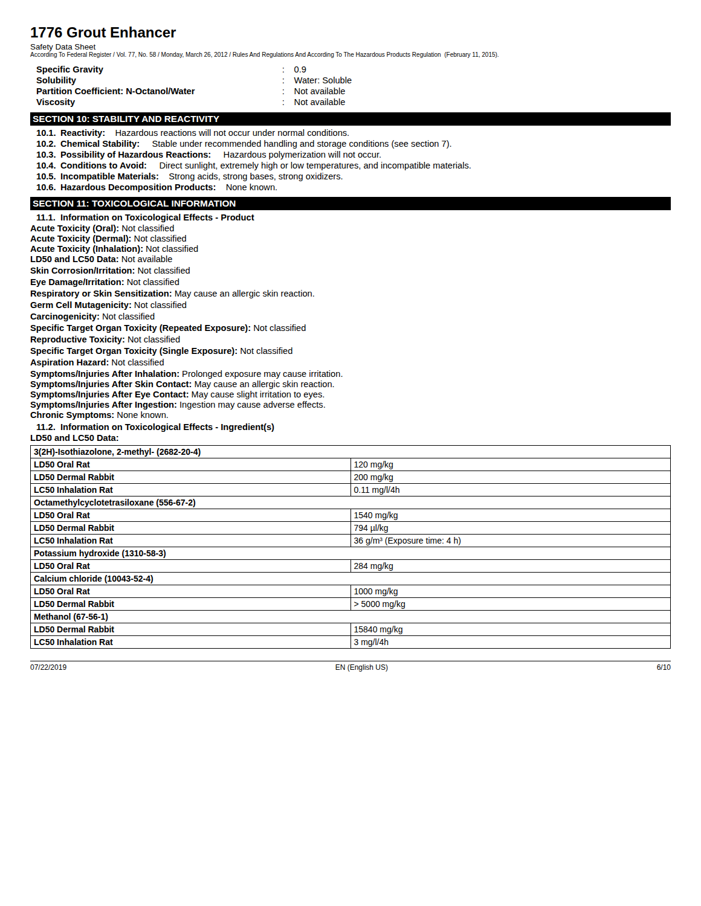1776 Grout Enhancer
Safety Data Sheet
According To Federal Register / Vol. 77, No. 58 / Monday, March 26, 2012 / Rules And Regulations And According To The Hazardous Products Regulation (February 11, 2015).
| Specific Gravity | : | 0.9 |
| Solubility | : | Water: Soluble |
| Partition Coefficient: N-Octanol/Water | : | Not available |
| Viscosity | : | Not available |
SECTION 10: STABILITY AND REACTIVITY
10.1. Reactivity: Hazardous reactions will not occur under normal conditions.
10.2. Chemical Stability: Stable under recommended handling and storage conditions (see section 7).
10.3. Possibility of Hazardous Reactions: Hazardous polymerization will not occur.
10.4. Conditions to Avoid: Direct sunlight, extremely high or low temperatures, and incompatible materials.
10.5. Incompatible Materials: Strong acids, strong bases, strong oxidizers.
10.6. Hazardous Decomposition Products: None known.
SECTION 11: TOXICOLOGICAL INFORMATION
11.1. Information on Toxicological Effects - Product
Acute Toxicity (Oral): Not classified
Acute Toxicity (Dermal): Not classified
Acute Toxicity (Inhalation): Not classified
LD50 and LC50 Data: Not available
Skin Corrosion/Irritation: Not classified
Eye Damage/Irritation: Not classified
Respiratory or Skin Sensitization: May cause an allergic skin reaction.
Germ Cell Mutagenicity: Not classified
Carcinogenicity: Not classified
Specific Target Organ Toxicity (Repeated Exposure): Not classified
Reproductive Toxicity: Not classified
Specific Target Organ Toxicity (Single Exposure): Not classified
Aspiration Hazard: Not classified
Symptoms/Injuries After Inhalation: Prolonged exposure may cause irritation.
Symptoms/Injuries After Skin Contact: May cause an allergic skin reaction.
Symptoms/Injuries After Eye Contact: May cause slight irritation to eyes.
Symptoms/Injuries After Ingestion: Ingestion may cause adverse effects.
Chronic Symptoms: None known.
11.2. Information on Toxicological Effects - Ingredient(s)
LD50 and LC50 Data:
| 3(2H)-Isothiazolone, 2-methyl- (2682-20-4) |
| LD50 Oral Rat | 120 mg/kg |
| LD50 Dermal Rabbit | 200 mg/kg |
| LC50 Inhalation Rat | 0.11 mg/l/4h |
| Octamethylcyclotetrasiloxane (556-67-2) |
| LD50 Oral Rat | 1540 mg/kg |
| LD50 Dermal Rabbit | 794 µl/kg |
| LC50 Inhalation Rat | 36 g/m³ (Exposure time: 4 h) |
| Potassium hydroxide (1310-58-3) |
| LD50 Oral Rat | 284 mg/kg |
| Calcium chloride (10043-52-4) |
| LD50 Oral Rat | 1000 mg/kg |
| LD50 Dermal Rabbit | > 5000 mg/kg |
| Methanol (67-56-1) |
| LD50 Dermal Rabbit | 15840 mg/kg |
| LC50 Inhalation Rat | 3 mg/l/4h |
07/22/2019 EN (English US) 6/10